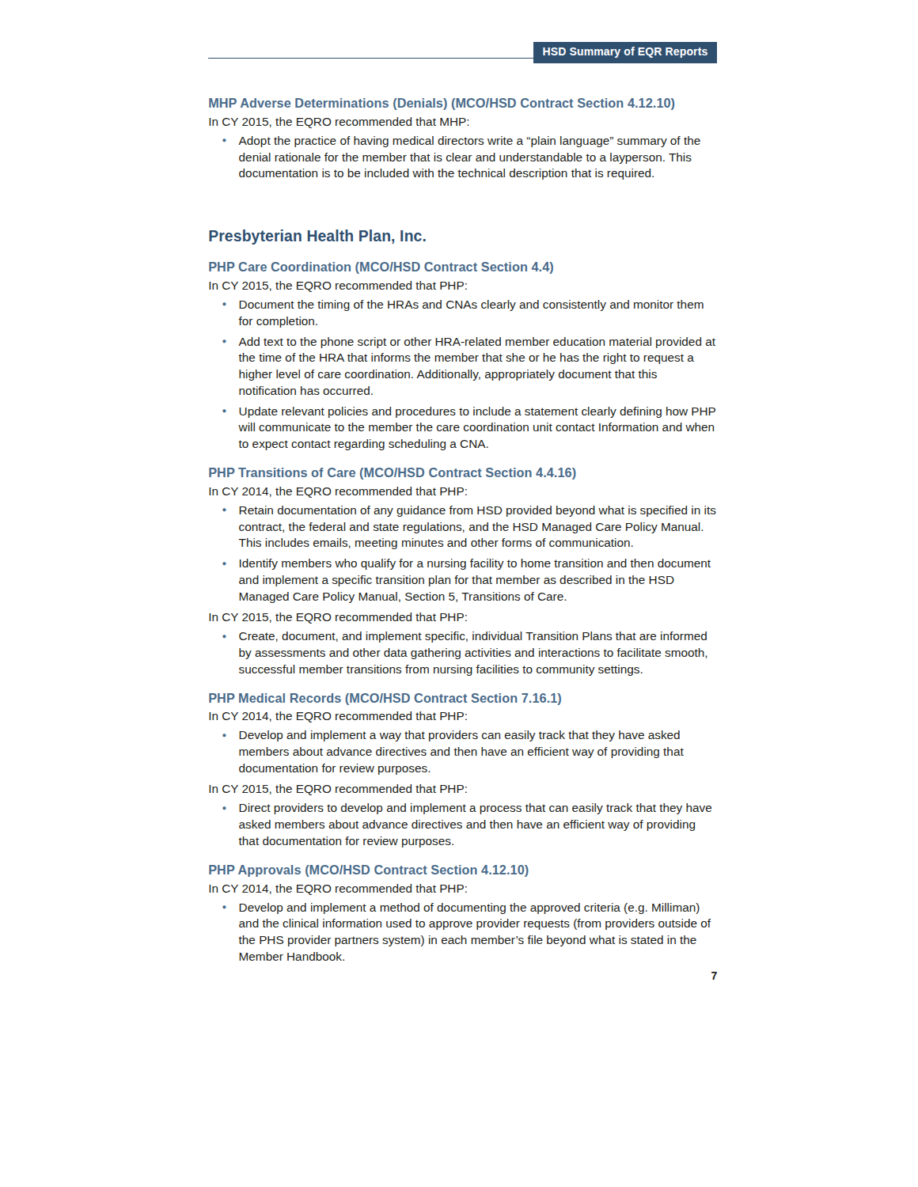HSD Summary of EQR Reports
MHP Adverse Determinations (Denials) (MCO/HSD Contract Section 4.12.10)
In CY 2015, the EQRO recommended that MHP:
Adopt the practice of having medical directors write a “plain language” summary of the denial rationale for the member that is clear and understandable to a layperson. This documentation is to be included with the technical description that is required.
Presbyterian Health Plan, Inc.
PHP Care Coordination (MCO/HSD Contract Section 4.4)
In CY 2015, the EQRO recommended that PHP:
Document the timing of the HRAs and CNAs clearly and consistently and monitor them for completion.
Add text to the phone script or other HRA-related member education material provided at the time of the HRA that informs the member that she or he has the right to request a higher level of care coordination. Additionally, appropriately document that this notification has occurred.
Update relevant policies and procedures to include a statement clearly defining how PHP will communicate to the member the care coordination unit contact Information and when to expect contact regarding scheduling a CNA.
PHP Transitions of Care (MCO/HSD Contract Section 4.4.16)
In CY 2014, the EQRO recommended that PHP:
Retain documentation of any guidance from HSD provided beyond what is specified in its contract, the federal and state regulations, and the HSD Managed Care Policy Manual. This includes emails, meeting minutes and other forms of communication.
Identify members who qualify for a nursing facility to home transition and then document and implement a specific transition plan for that member as described in the HSD Managed Care Policy Manual, Section 5, Transitions of Care.
In CY 2015, the EQRO recommended that PHP:
Create, document, and implement specific, individual Transition Plans that are informed by assessments and other data gathering activities and interactions to facilitate smooth, successful member transitions from nursing facilities to community settings.
PHP Medical Records (MCO/HSD Contract Section 7.16.1)
In CY 2014, the EQRO recommended that PHP:
Develop and implement a way that providers can easily track that they have asked members about advance directives and then have an efficient way of providing that documentation for review purposes.
In CY 2015, the EQRO recommended that PHP:
Direct providers to develop and implement a process that can easily track that they have asked members about advance directives and then have an efficient way of providing that documentation for review purposes.
PHP Approvals (MCO/HSD Contract Section 4.12.10)
In CY 2014, the EQRO recommended that PHP:
Develop and implement a method of documenting the approved criteria (e.g. Milliman) and the clinical information used to approve provider requests (from providers outside of the PHS provider partners system) in each member’s file beyond what is stated in the Member Handbook.
7